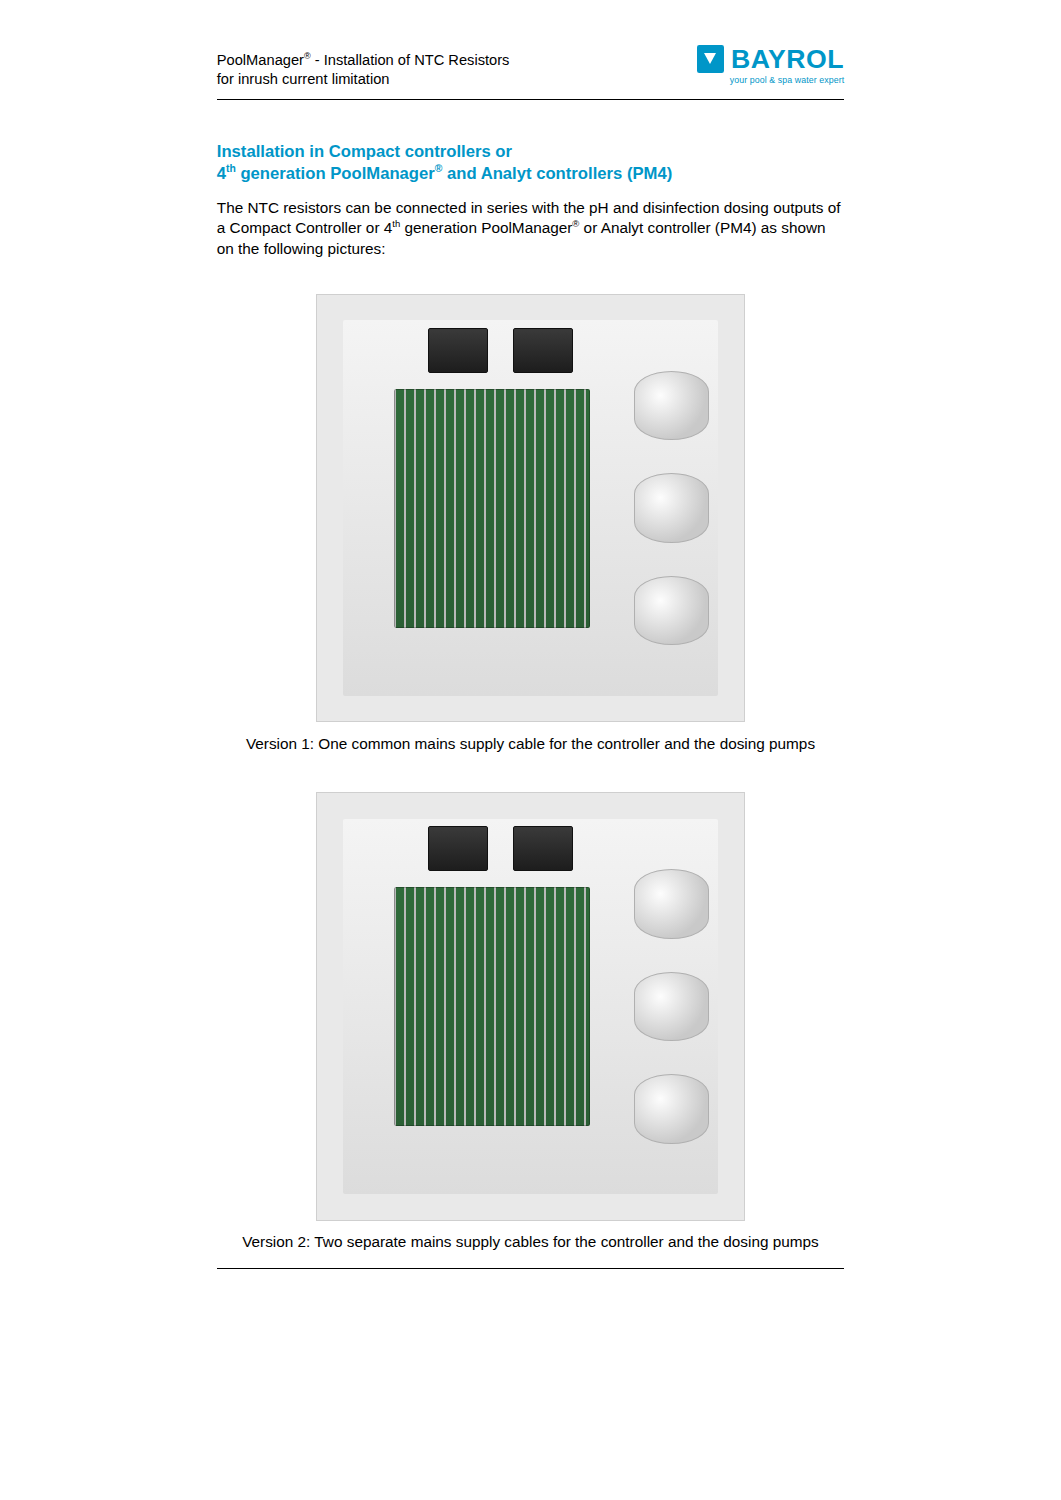PoolManager® - Installation of NTC Resistors
for inrush current limitation
BAYROL
your pool & spa water expert
Installation in Compact controllers or
4th generation PoolManager® and Analyt controllers (PM4)
The NTC resistors can be connected in series with the pH and disinfection dosing outputs of a Compact Controller or 4th generation PoolManager® or Analyt controller (PM4) as shown on the following pictures:
Version 1: One common mains supply cable for the controller and the dosing pumps
Version 2: Two separate mains supply cables for the controller and the dosing pumps